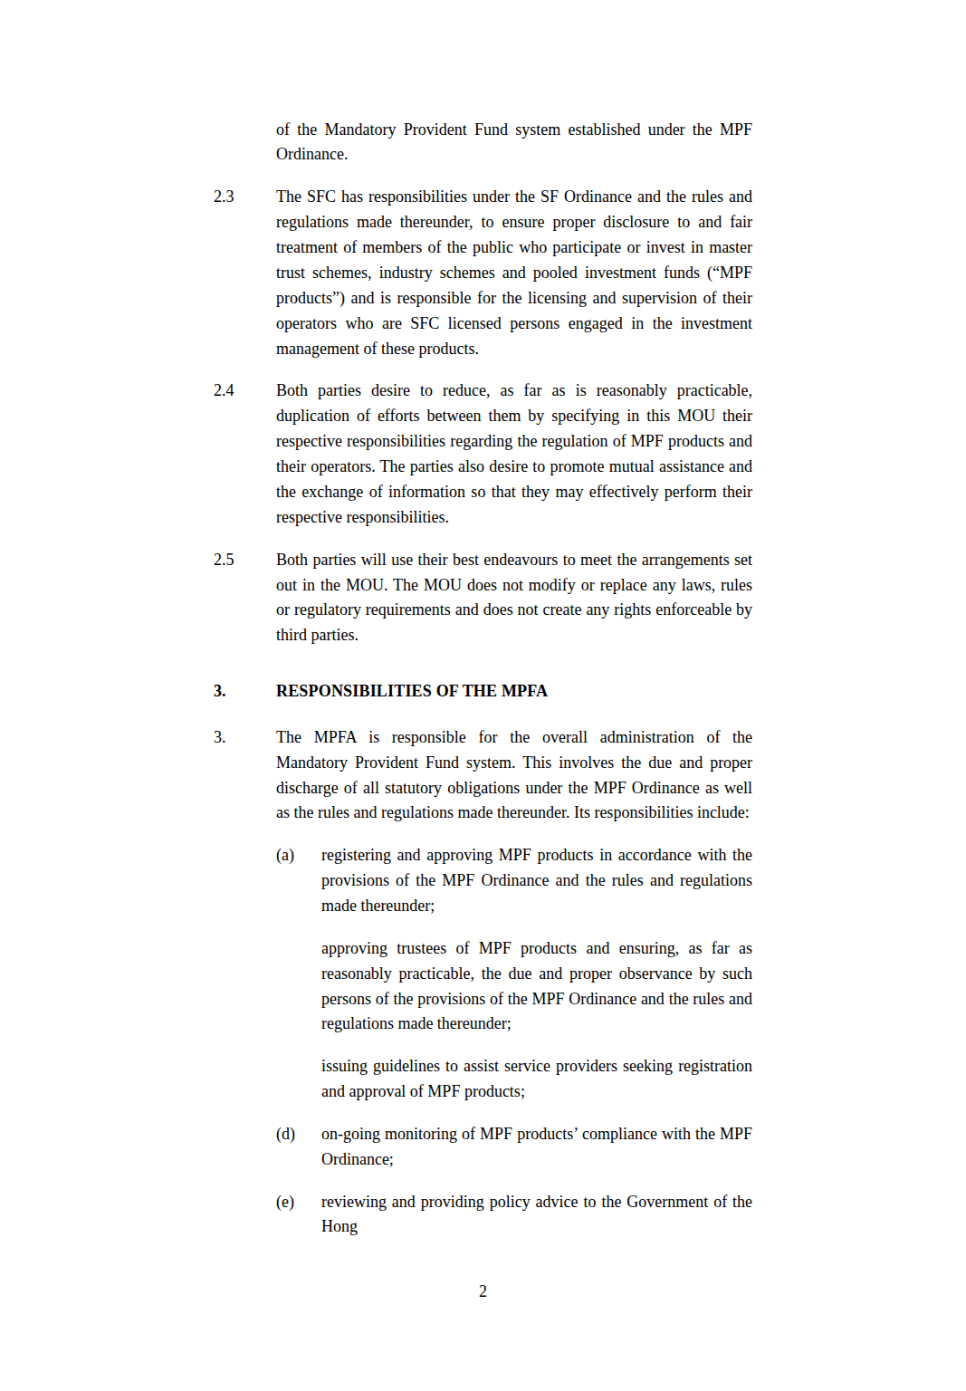of the Mandatory Provident Fund system established under the MPF Ordinance.
2.3
The SFC has responsibilities under the SF Ordinance and the rules and regulations made thereunder, to ensure proper disclosure to and fair treatment of members of the public who participate or invest in master trust schemes, industry schemes and pooled investment funds (“MPF products”) and is responsible for the licensing and supervision of their operators who are SFC licensed persons engaged in the investment management of these products.
2.4
Both parties desire to reduce, as far as is reasonably practicable, duplication of efforts between them by specifying in this MOU their respective responsibilities regarding the regulation of MPF products and their operators. The parties also desire to promote mutual assistance and the exchange of information so that they may effectively perform their respective responsibilities.
2.5
Both parties will use their best endeavours to meet the arrangements set out in the MOU. The MOU does not modify or replace any laws, rules or regulatory requirements and does not create any rights enforceable by third parties.
3. Responsibilities of the MPFA
3.
The MPFA is responsible for the overall administration of the Mandatory Provident Fund system. This involves the due and proper discharge of all statutory obligations under the MPF Ordinance as well as the rules and regulations made thereunder. Its responsibilities include:
(a)
registering and approving MPF products in accordance with the provisions of the MPF Ordinance and the rules and regulations made thereunder;
approving trustees of MPF products and ensuring, as far as reasonably practicable, the due and proper observance by such persons of the provisions of the MPF Ordinance and the rules and regulations made thereunder;
issuing guidelines to assist service providers seeking registration and approval of MPF products;
(d)
on-going monitoring of MPF products’ compliance with the MPF Ordinance;
(e)
reviewing and providing policy advice to the Government of the Hong
2